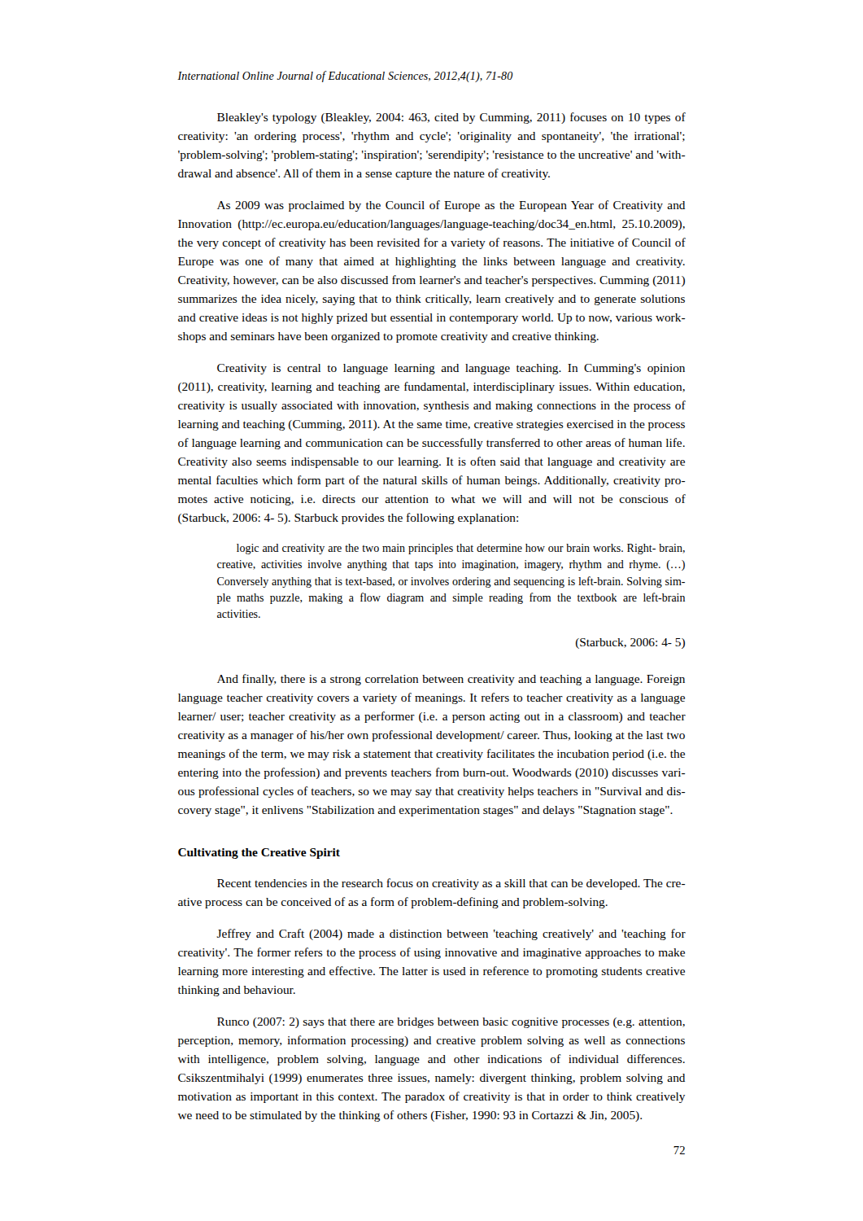International Online Journal of Educational Sciences, 2012,4(1), 71-80
Bleakley's typology (Bleakley, 2004: 463, cited by Cumming, 2011) focuses on 10 types of creativity: 'an ordering process', 'rhythm and cycle'; 'originality and spontaneity', 'the irrational'; 'problem-solving'; 'problem-stating'; 'inspiration'; 'serendipity'; 'resistance to the uncreative' and 'withdrawal and absence'. All of them in a sense capture the nature of creativity.
As 2009 was proclaimed by the Council of Europe as the European Year of Creativity and Innovation (http://ec.europa.eu/education/languages/language-teaching/doc34_en.html, 25.10.2009), the very concept of creativity has been revisited for a variety of reasons. The initiative of Council of Europe was one of many that aimed at highlighting the links between language and creativity. Creativity, however, can be also discussed from learner's and teacher's perspectives. Cumming (2011) summarizes the idea nicely, saying that to think critically, learn creatively and to generate solutions and creative ideas is not highly prized but essential in contemporary world. Up to now, various workshops and seminars have been organized to promote creativity and creative thinking.
Creativity is central to language learning and language teaching. In Cumming's opinion (2011), creativity, learning and teaching are fundamental, interdisciplinary issues. Within education, creativity is usually associated with innovation, synthesis and making connections in the process of learning and teaching (Cumming, 2011). At the same time, creative strategies exercised in the process of language learning and communication can be successfully transferred to other areas of human life. Creativity also seems indispensable to our learning. It is often said that language and creativity are mental faculties which form part of the natural skills of human beings. Additionally, creativity promotes active noticing, i.e. directs our attention to what we will and will not be conscious of (Starbuck, 2006: 4- 5). Starbuck provides the following explanation:
logic and creativity are the two main principles that determine how our brain works. Right- brain, creative, activities involve anything that taps into imagination, imagery, rhythm and rhyme. (…) Conversely anything that is text-based, or involves ordering and sequencing is left-brain. Solving simple maths puzzle, making a flow diagram and simple reading from the textbook are left-brain activities.
(Starbuck, 2006: 4- 5)
And finally, there is a strong correlation between creativity and teaching a language. Foreign language teacher creativity covers a variety of meanings. It refers to teacher creativity as a language learner/ user; teacher creativity as a performer (i.e. a person acting out in a classroom) and teacher creativity as a manager of his/her own professional development/ career. Thus, looking at the last two meanings of the term, we may risk a statement that creativity facilitates the incubation period (i.e. the entering into the profession) and prevents teachers from burn-out. Woodwards (2010) discusses various professional cycles of teachers, so we may say that creativity helps teachers in "Survival and discovery stage", it enlivens "Stabilization and experimentation stages" and delays "Stagnation stage".
Cultivating the Creative Spirit
Recent tendencies in the research focus on creativity as a skill that can be developed. The creative process can be conceived of as a form of problem-defining and problem-solving.
Jeffrey and Craft (2004) made a distinction between 'teaching creatively' and 'teaching for creativity'. The former refers to the process of using innovative and imaginative approaches to make learning more interesting and effective. The latter is used in reference to promoting students creative thinking and behaviour.
Runco (2007: 2) says that there are bridges between basic cognitive processes (e.g. attention, perception, memory, information processing) and creative problem solving as well as connections with intelligence, problem solving, language and other indications of individual differences. Csikszentmihalyi (1999) enumerates three issues, namely: divergent thinking, problem solving and motivation as important in this context. The paradox of creativity is that in order to think creatively we need to be stimulated by the thinking of others (Fisher, 1990: 93 in Cortazzi & Jin, 2005).
72